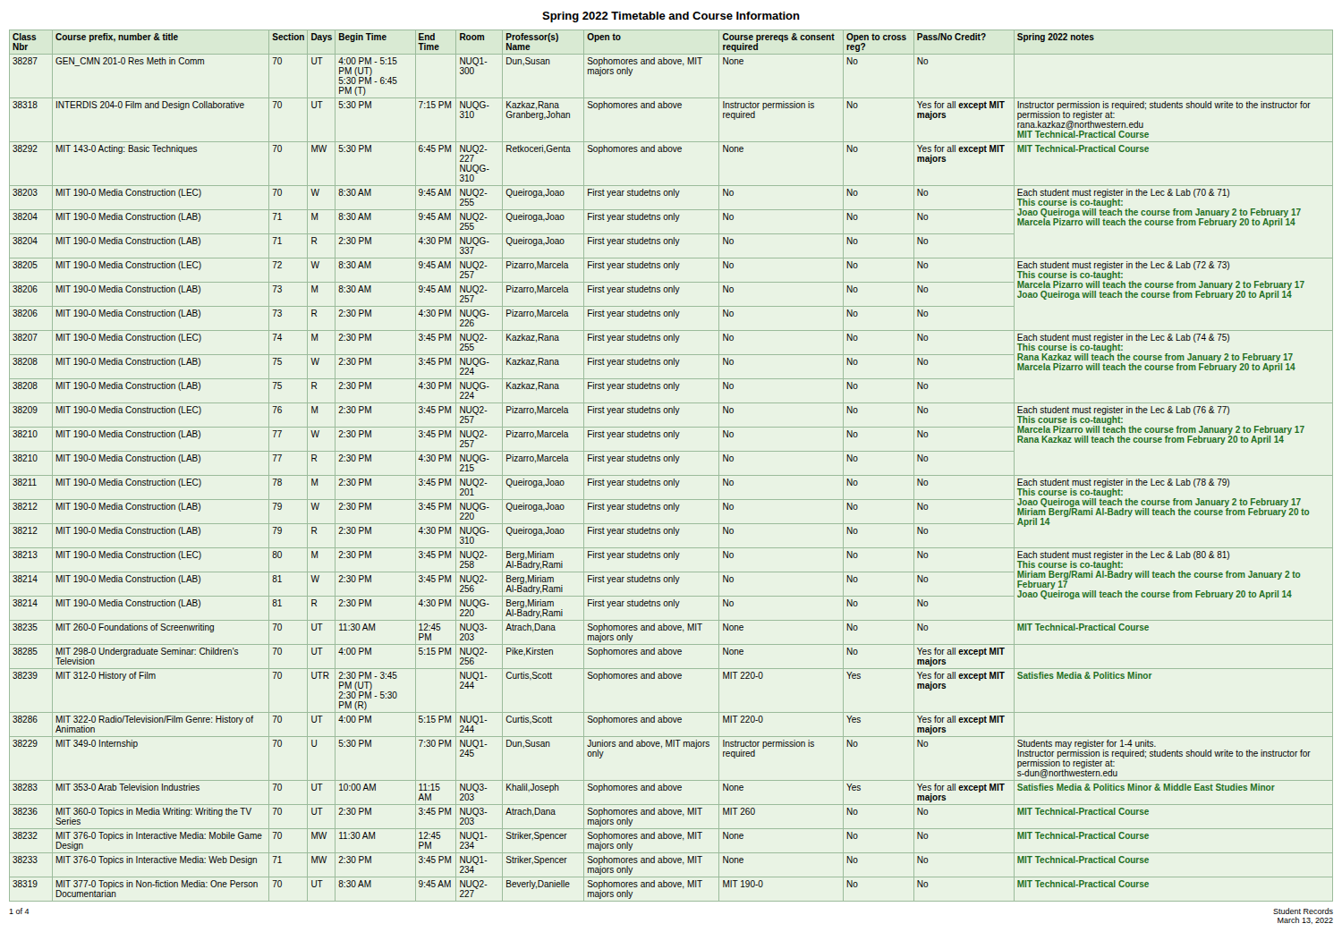Spring 2022 Timetable and Course Information
| Class Nbr | Course prefix, number & title | Section | Days | Begin Time | End Time | Room | Professor(s) Name | Open to | Course prereqs & consent required | Open to cross reg? | Pass/No Credit? | Spring 2022 notes |
| --- | --- | --- | --- | --- | --- | --- | --- | --- | --- | --- | --- | --- |
| 38287 | GEN_CMN 201-0 Res Meth in Comm | 70 | UT | 4:00 PM - 5:15 PM (UT) 5:30 PM - 6:45 PM (T) | | NUQ1-300 | Dun,Susan | Sophomores and above, MIT majors only | None | No | No | |
| 38318 | INTERDIS 204-0 Film and Design Collaborative | 70 | UT | 5:30 PM | 7:15 PM | NUQG-310 | Kazkaz,Rana Granberg,Johan | Sophomores and above | Instructor permission is required | No | Yes for all except MIT majors | Instructor permission is required; students should write to the instructor for permission to register at: rana.kazkaz@northwestern.edu MIT Technical-Practical Course |
| 38292 | MIT 143-0 Acting: Basic Techniques | 70 | MW | 5:30 PM | 6:45 PM | NUQ2-227 NUQG-310 | Retkoceri,Genta | Sophomores and above | None | No | Yes for all except MIT majors | MIT Technical-Practical Course |
| 38203 | MIT 190-0 Media Construction (LEC) | 70 | W | 8:30 AM | 9:45 AM | NUQ2-255 | Queiroga,Joao | First year studetns only | No | No | No | Each student must register in the Lec & Lab (70 & 71) This course is co-taught: Joao Queiroga will teach the course from January 2 to February 17 Marcela Pizarro will teach the course from February 20 to April 14 |
| 38204 | MIT 190-0 Media Construction (LAB) | 71 | M | 8:30 AM | 9:45 AM | NUQ2-255 | Queiroga,Joao | First year studetns only | No | No | No |
| 38204 | MIT 190-0 Media Construction (LAB) | 71 | R | 2:30 PM | 4:30 PM | NUQG-337 | Queiroga,Joao | First year studetns only | No | No | No |
| 38205 | MIT 190-0 Media Construction (LEC) | 72 | W | 8:30 AM | 9:45 AM | NUQ2-257 | Pizarro,Marcela | First year studetns only | No | No | No | Each student must register in the Lec & Lab (72 & 73) This course is co-taught: Marcela Pizarro will teach the course from January 2 to February 17 Joao Queiroga will teach the course from February 20 to April 14 |
| 38206 | MIT 190-0 Media Construction (LAB) | 73 | M | 8:30 AM | 9:45 AM | NUQ2-257 | Pizarro,Marcela | First year studetns only | No | No | No |
| 38206 | MIT 190-0 Media Construction (LAB) | 73 | R | 2:30 PM | 4:30 PM | NUQG-226 | Pizarro,Marcela | First year studetns only | No | No | No |
| 38207 | MIT 190-0 Media Construction (LEC) | 74 | M | 2:30 PM | 3:45 PM | NUQ2-255 | Kazkaz,Rana | First year studetns only | No | No | No | Each student must register in the Lec & Lab (74 & 75) This course is co-taught: Rana Kazkaz will teach the course from January 2 to February 17 Marcela Pizarro will teach the course from February 20 to April 14 |
| 38208 | MIT 190-0 Media Construction (LAB) | 75 | W | 2:30 PM | 3:45 PM | NUQG-224 | Kazkaz,Rana | First year studetns only | No | No | No |
| 38208 | MIT 190-0 Media Construction (LAB) | 75 | R | 2:30 PM | 4:30 PM | NUQG-224 | Kazkaz,Rana | First year studetns only | No | No | No |
| 38209 | MIT 190-0 Media Construction (LEC) | 76 | M | 2:30 PM | 3:45 PM | NUQ2-257 | Pizarro,Marcela | First year studetns only | No | No | No | Each student must register in the Lec & Lab (76 & 77) This course is co-taught: Marcela Pizarro will teach the course from January 2 to February 17 Rana Kazkaz will teach the course from February 20 to April 14 |
| 38210 | MIT 190-0 Media Construction (LAB) | 77 | W | 2:30 PM | 3:45 PM | NUQ2-257 | Pizarro,Marcela | First year studetns only | No | No | No |
| 38210 | MIT 190-0 Media Construction (LAB) | 77 | R | 2:30 PM | 4:30 PM | NUQG-215 | Pizarro,Marcela | First year studetns only | No | No | No |
| 38211 | MIT 190-0 Media Construction (LEC) | 78 | M | 2:30 PM | 3:45 PM | NUQ2-201 | Queiroga,Joao | First year studetns only | No | No | No | Each student must register in the Lec & Lab (78 & 79) This course is co-taught: Joao Queiroga will teach the course from January 2 to February 17 Miriam Berg/Rami Al-Badry will teach the course from February 20 to April 14 |
| 38212 | MIT 190-0 Media Construction (LAB) | 79 | W | 2:30 PM | 3:45 PM | NUQG-220 | Queiroga,Joao | First year studetns only | No | No | No |
| 38212 | MIT 190-0 Media Construction (LAB) | 79 | R | 2:30 PM | 4:30 PM | NUQG-310 | Queiroga,Joao | First year studetns only | No | No | No |
| 38213 | MIT 190-0 Media Construction (LEC) | 80 | M | 2:30 PM | 3:45 PM | NUQ2-258 | Berg,Miriam Al-Badry,Rami | First year studetns only | No | No | No | Each student must register in the Lec & Lab (80 & 81) This course is co-taught: Miriam Berg/Rami Al-Badry will teach the course from January 2 to February 17 Joao Queiroga will teach the course from February 20 to April 14 |
| 38214 | MIT 190-0 Media Construction (LAB) | 81 | W | 2:30 PM | 3:45 PM | NUQ2-256 | Berg,Miriam Al-Badry,Rami | First year studetns only | No | No | No |
| 38214 | MIT 190-0 Media Construction (LAB) | 81 | R | 2:30 PM | 4:30 PM | NUQG-220 | Berg,Miriam Al-Badry,Rami | First year studetns only | No | No | No |
| 38235 | MIT 260-0 Foundations of Screenwriting | 70 | UT | 11:30 AM | 12:45 PM | NUQ3-203 | Atrach,Dana | Sophomores and above, MIT majors only | None | No | No | MIT Technical-Practical Course |
| 38285 | MIT 298-0 Undergraduate Seminar: Children's Television | 70 | UT | 4:00 PM | 5:15 PM | NUQ2-256 | Pike,Kirsten | Sophomores and above | None | No | Yes for all except MIT majors | |
| 38239 | MIT 312-0 History of Film | 70 | UTR | 2:30 PM - 3:45 PM (UT) 2:30 PM - 5:30 PM (R) | | NUQ1-244 | Curtis,Scott | Sophomores and above | MIT 220-0 | Yes | Yes for all except MIT majors | Satisfies Media & Politics Minor |
| 38286 | MIT 322-0 Radio/Television/Film Genre: History of Animation | 70 | UT | 4:00 PM | 5:15 PM | NUQ1-244 | Curtis,Scott | Sophomores and above | MIT 220-0 | Yes | Yes for all except MIT majors | |
| 38229 | MIT 349-0 Internship | 70 | U | 5:30 PM | 7:30 PM | NUQ1-245 | Dun,Susan | Juniors and above, MIT majors only | Instructor permission is required | No | No | Students may register for 1-4 units. Instructor permission is required; students should write to the instructor for permission to register at: s-dun@northwestern.edu |
| 38283 | MIT 353-0 Arab Television Industries | 70 | UT | 10:00 AM | 11:15 AM | NUQ3-203 | Khalil,Joseph | Sophomores and above | None | Yes | Yes for all except MIT majors | Satisfies Media & Politics Minor & Middle East Studies Minor |
| 38236 | MIT 360-0 Topics in Media Writing: Writing the TV Series | 70 | UT | 2:30 PM | 3:45 PM | NUQ3-203 | Atrach,Dana | Sophomores and above, MIT majors only | MIT 260 | No | No | MIT Technical-Practical Course |
| 38232 | MIT 376-0 Topics in Interactive Media: Mobile Game Design | 70 | MW | 11:30 AM | 12:45 PM | NUQ1-234 | Striker,Spencer | Sophomores and above, MIT majors only | None | No | No | MIT Technical-Practical Course |
| 38233 | MIT 376-0 Topics in Interactive Media: Web Design | 71 | MW | 2:30 PM | 3:45 PM | NUQ1-234 | Striker,Spencer | Sophomores and above, MIT majors only | None | No | No | MIT Technical-Practical Course |
| 38319 | MIT 377-0 Topics in Non-fiction Media: One Person Documentarian | 70 | UT | 8:30 AM | 9:45 AM | NUQ2-227 | Beverly,Danielle | Sophomores and above, MIT majors only | MIT 190-0 | No | No | MIT Technical-Practical Course |
1 of 4
Student Records
March 13, 2022